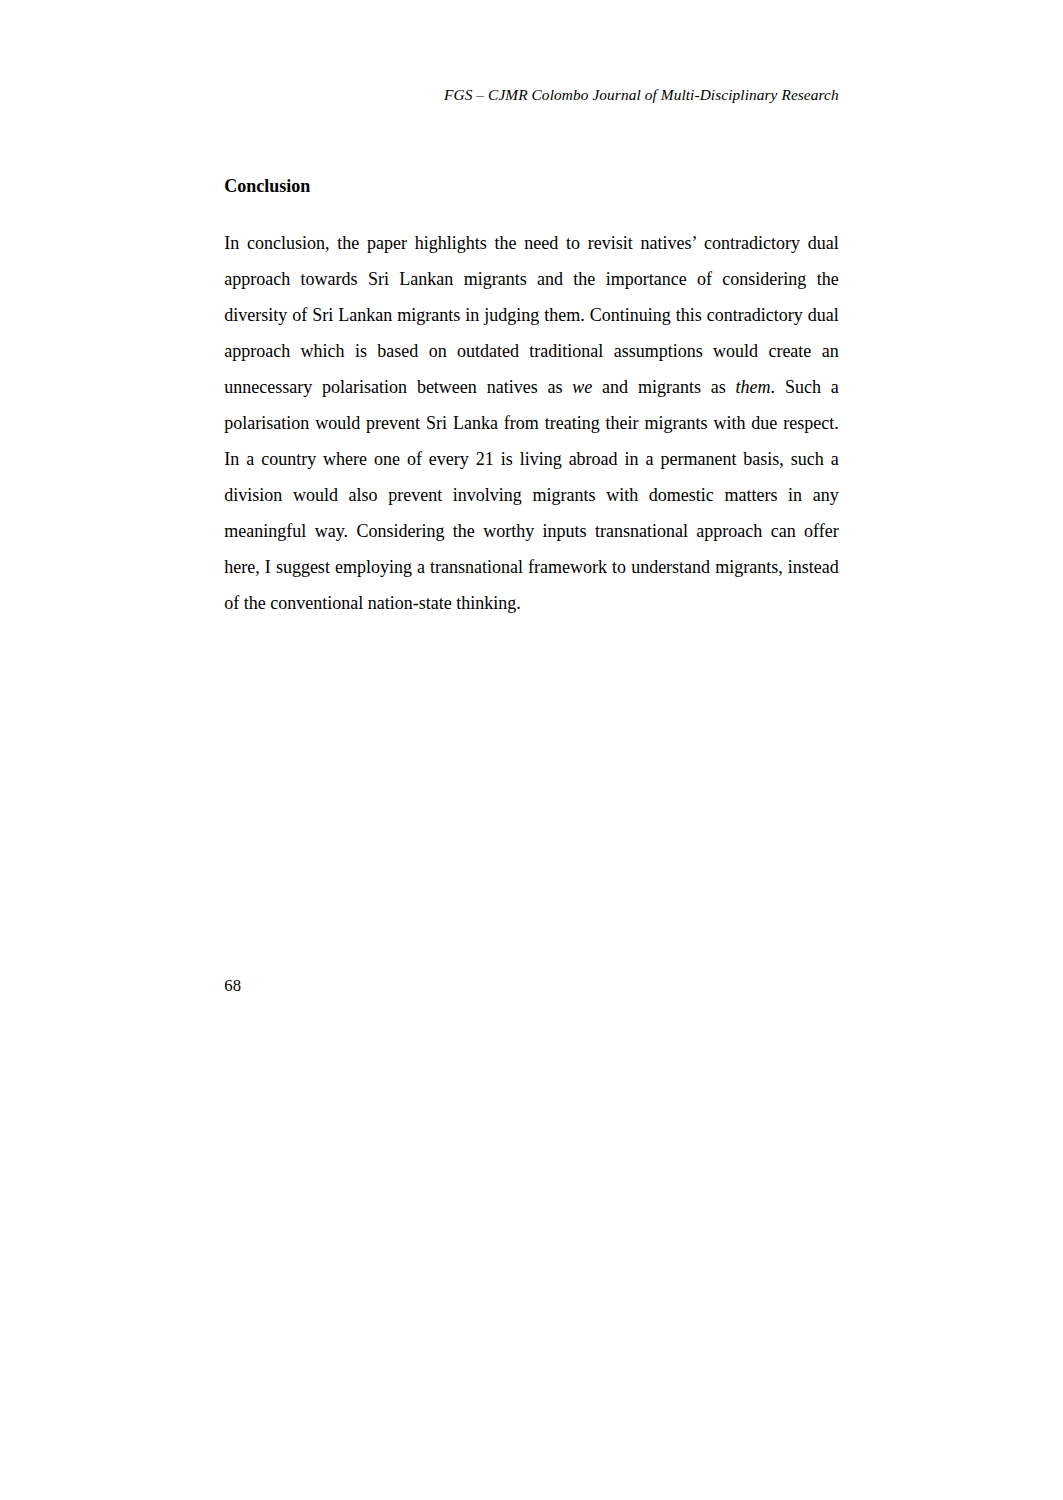FGS – CJMR Colombo Journal of Multi-Disciplinary Research
Conclusion
In conclusion, the paper highlights the need to revisit natives’ contradictory dual approach towards Sri Lankan migrants and the importance of considering the diversity of Sri Lankan migrants in judging them. Continuing this contradictory dual approach which is based on outdated traditional assumptions would create an unnecessary polarisation between natives as we and migrants as them. Such a polarisation would prevent Sri Lanka from treating their migrants with due respect. In a country where one of every 21 is living abroad in a permanent basis, such a division would also prevent involving migrants with domestic matters in any meaningful way. Considering the worthy inputs transnational approach can offer here, I suggest employing a transnational framework to understand migrants, instead of the conventional nation-state thinking.
68